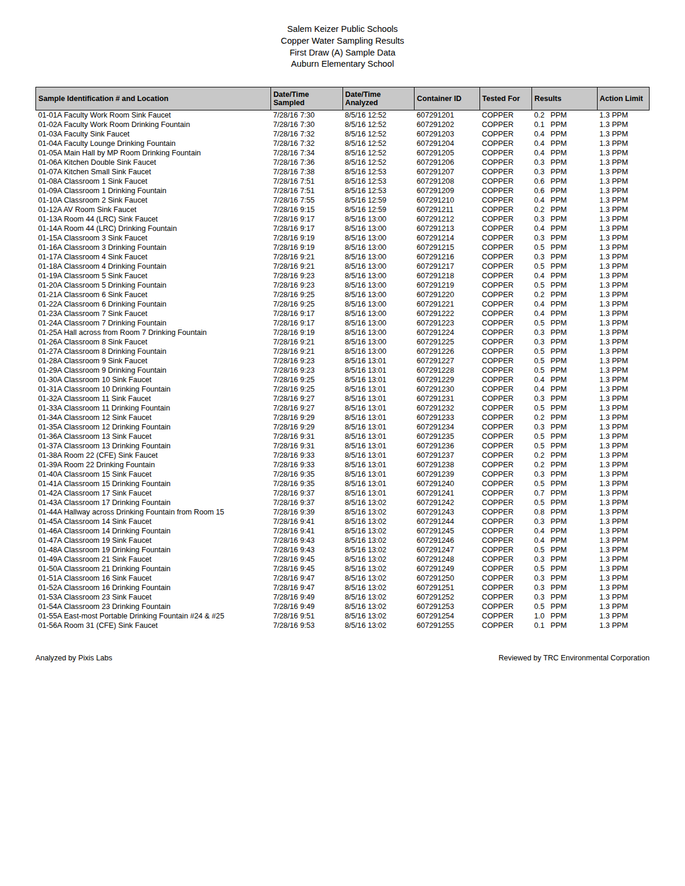Salem Keizer Public Schools
Copper Water Sampling Results
First Draw (A) Sample Data
Auburn Elementary School
| Sample Identification # and Location | Date/Time Sampled | Date/Time Analyzed | Container ID | Tested For | Results | Action Limit |
| --- | --- | --- | --- | --- | --- | --- |
| 01-01A Faculty Work Room Sink Faucet | 7/28/16 7:30 | 8/5/16 12:52 | 607291201 | COPPER | 0.2 PPM | 1.3 PPM |
| 01-02A Faculty Work Room Drinking Fountain | 7/28/16 7:30 | 8/5/16 12:52 | 607291202 | COPPER | 0.1 PPM | 1.3 PPM |
| 01-03A Faculty Sink Faucet | 7/28/16 7:32 | 8/5/16 12:52 | 607291203 | COPPER | 0.4 PPM | 1.3 PPM |
| 01-04A Faculty Lounge Drinking Fountain | 7/28/16 7:32 | 8/5/16 12:52 | 607291204 | COPPER | 0.4 PPM | 1.3 PPM |
| 01-05A Main Hall by MP Room Drinking Fountain | 7/28/16 7:34 | 8/5/16 12:52 | 607291205 | COPPER | 0.4 PPM | 1.3 PPM |
| 01-06A Kitchen Double Sink Faucet | 7/28/16 7:36 | 8/5/16 12:52 | 607291206 | COPPER | 0.3 PPM | 1.3 PPM |
| 01-07A Kitchen Small Sink Faucet | 7/28/16 7:38 | 8/5/16 12:53 | 607291207 | COPPER | 0.3 PPM | 1.3 PPM |
| 01-08A Classroom 1 Sink Faucet | 7/28/16 7:51 | 8/5/16 12:53 | 607291208 | COPPER | 0.6 PPM | 1.3 PPM |
| 01-09A Classroom 1 Drinking Fountain | 7/28/16 7:51 | 8/5/16 12:53 | 607291209 | COPPER | 0.6 PPM | 1.3 PPM |
| 01-10A Classroom 2 Sink Faucet | 7/28/16 7:55 | 8/5/16 12:59 | 607291210 | COPPER | 0.4 PPM | 1.3 PPM |
| 01-12A AV Room Sink Faucet | 7/28/16 9:15 | 8/5/16 12:59 | 607291211 | COPPER | 0.2 PPM | 1.3 PPM |
| 01-13A Room 44 (LRC) Sink Faucet | 7/28/16 9:17 | 8/5/16 13:00 | 607291212 | COPPER | 0.3 PPM | 1.3 PPM |
| 01-14A Room 44 (LRC) Drinking Fountain | 7/28/16 9:17 | 8/5/16 13:00 | 607291213 | COPPER | 0.4 PPM | 1.3 PPM |
| 01-15A Classroom 3 Sink Faucet | 7/28/16 9:19 | 8/5/16 13:00 | 607291214 | COPPER | 0.3 PPM | 1.3 PPM |
| 01-16A Classroom 3 Drinking Fountain | 7/28/16 9:19 | 8/5/16 13:00 | 607291215 | COPPER | 0.5 PPM | 1.3 PPM |
| 01-17A Classroom 4 Sink Faucet | 7/28/16 9:21 | 8/5/16 13:00 | 607291216 | COPPER | 0.3 PPM | 1.3 PPM |
| 01-18A Classroom 4 Drinking Fountain | 7/28/16 9:21 | 8/5/16 13:00 | 607291217 | COPPER | 0.5 PPM | 1.3 PPM |
| 01-19A Classroom 5 Sink Faucet | 7/28/16 9:23 | 8/5/16 13:00 | 607291218 | COPPER | 0.4 PPM | 1.3 PPM |
| 01-20A Classroom 5 Drinking Fountain | 7/28/16 9:23 | 8/5/16 13:00 | 607291219 | COPPER | 0.5 PPM | 1.3 PPM |
| 01-21A Classroom 6 Sink Faucet | 7/28/16 9:25 | 8/5/16 13:00 | 607291220 | COPPER | 0.2 PPM | 1.3 PPM |
| 01-22A Classroom 6 Drinking Fountain | 7/28/16 9:25 | 8/5/16 13:00 | 607291221 | COPPER | 0.4 PPM | 1.3 PPM |
| 01-23A Classroom 7 Sink Faucet | 7/28/16 9:17 | 8/5/16 13:00 | 607291222 | COPPER | 0.4 PPM | 1.3 PPM |
| 01-24A Classroom 7 Drinking Fountain | 7/28/16 9:17 | 8/5/16 13:00 | 607291223 | COPPER | 0.5 PPM | 1.3 PPM |
| 01-25A Hall across from Room 7 Drinking Fountain | 7/28/16 9:19 | 8/5/16 13:00 | 607291224 | COPPER | 0.3 PPM | 1.3 PPM |
| 01-26A Classroom 8 Sink Faucet | 7/28/16 9:21 | 8/5/16 13:00 | 607291225 | COPPER | 0.3 PPM | 1.3 PPM |
| 01-27A Classroom 8 Drinking Fountain | 7/28/16 9:21 | 8/5/16 13:00 | 607291226 | COPPER | 0.5 PPM | 1.3 PPM |
| 01-28A Classroom 9 Sink Faucet | 7/28/16 9:23 | 8/5/16 13:01 | 607291227 | COPPER | 0.5 PPM | 1.3 PPM |
| 01-29A Classroom 9 Drinking Fountain | 7/28/16 9:23 | 8/5/16 13:01 | 607291228 | COPPER | 0.5 PPM | 1.3 PPM |
| 01-30A Classroom 10 Sink Faucet | 7/28/16 9:25 | 8/5/16 13:01 | 607291229 | COPPER | 0.4 PPM | 1.3 PPM |
| 01-31A Classroom 10 Drinking Fountain | 7/28/16 9:25 | 8/5/16 13:01 | 607291230 | COPPER | 0.4 PPM | 1.3 PPM |
| 01-32A Classroom 11 Sink Faucet | 7/28/16 9:27 | 8/5/16 13:01 | 607291231 | COPPER | 0.3 PPM | 1.3 PPM |
| 01-33A Classroom 11 Drinking Fountain | 7/28/16 9:27 | 8/5/16 13:01 | 607291232 | COPPER | 0.5 PPM | 1.3 PPM |
| 01-34A Classroom 12 Sink Faucet | 7/28/16 9:29 | 8/5/16 13:01 | 607291233 | COPPER | 0.2 PPM | 1.3 PPM |
| 01-35A Classroom 12 Drinking Fountain | 7/28/16 9:29 | 8/5/16 13:01 | 607291234 | COPPER | 0.3 PPM | 1.3 PPM |
| 01-36A Classroom 13 Sink Faucet | 7/28/16 9:31 | 8/5/16 13:01 | 607291235 | COPPER | 0.5 PPM | 1.3 PPM |
| 01-37A Classroom 13 Drinking Fountain | 7/28/16 9:31 | 8/5/16 13:01 | 607291236 | COPPER | 0.5 PPM | 1.3 PPM |
| 01-38A Room 22 (CFE) Sink Faucet | 7/28/16 9:33 | 8/5/16 13:01 | 607291237 | COPPER | 0.2 PPM | 1.3 PPM |
| 01-39A Room 22 Drinking Fountain | 7/28/16 9:33 | 8/5/16 13:01 | 607291238 | COPPER | 0.2 PPM | 1.3 PPM |
| 01-40A Classroom 15 Sink Faucet | 7/28/16 9:35 | 8/5/16 13:01 | 607291239 | COPPER | 0.3 PPM | 1.3 PPM |
| 01-41A Classroom 15 Drinking Fountain | 7/28/16 9:35 | 8/5/16 13:01 | 607291240 | COPPER | 0.5 PPM | 1.3 PPM |
| 01-42A Classroom 17 Sink Faucet | 7/28/16 9:37 | 8/5/16 13:01 | 607291241 | COPPER | 0.7 PPM | 1.3 PPM |
| 01-43A Classroom 17 Drinking Fountain | 7/28/16 9:37 | 8/5/16 13:02 | 607291242 | COPPER | 0.5 PPM | 1.3 PPM |
| 01-44A Hallway across Drinking Fountain from Room 15 | 7/28/16 9:39 | 8/5/16 13:02 | 607291243 | COPPER | 0.8 PPM | 1.3 PPM |
| 01-45A Classroom 14 Sink Faucet | 7/28/16 9:41 | 8/5/16 13:02 | 607291244 | COPPER | 0.3 PPM | 1.3 PPM |
| 01-46A Classroom 14 Drinking Fountain | 7/28/16 9:41 | 8/5/16 13:02 | 607291245 | COPPER | 0.4 PPM | 1.3 PPM |
| 01-47A Classroom 19 Sink Faucet | 7/28/16 9:43 | 8/5/16 13:02 | 607291246 | COPPER | 0.4 PPM | 1.3 PPM |
| 01-48A Classroom 19 Drinking Fountain | 7/28/16 9:43 | 8/5/16 13:02 | 607291247 | COPPER | 0.5 PPM | 1.3 PPM |
| 01-49A Classroom 21 Sink Faucet | 7/28/16 9:45 | 8/5/16 13:02 | 607291248 | COPPER | 0.3 PPM | 1.3 PPM |
| 01-50A Classroom 21 Drinking Fountain | 7/28/16 9:45 | 8/5/16 13:02 | 607291249 | COPPER | 0.5 PPM | 1.3 PPM |
| 01-51A Classroom 16 Sink Faucet | 7/28/16 9:47 | 8/5/16 13:02 | 607291250 | COPPER | 0.3 PPM | 1.3 PPM |
| 01-52A Classroom 16 Drinking Fountain | 7/28/16 9:47 | 8/5/16 13:02 | 607291251 | COPPER | 0.3 PPM | 1.3 PPM |
| 01-53A Classroom 23 Sink Faucet | 7/28/16 9:49 | 8/5/16 13:02 | 607291252 | COPPER | 0.3 PPM | 1.3 PPM |
| 01-54A Classroom 23 Drinking Fountain | 7/28/16 9:49 | 8/5/16 13:02 | 607291253 | COPPER | 0.5 PPM | 1.3 PPM |
| 01-55A East-most Portable Drinking Fountain #24 & #25 | 7/28/16 9:51 | 8/5/16 13:02 | 607291254 | COPPER | 1.0 PPM | 1.3 PPM |
| 01-56A Room 31 (CFE) Sink Faucet | 7/28/16 9:53 | 8/5/16 13:02 | 607291255 | COPPER | 0.1 PPM | 1.3 PPM |
Analyzed by Pixis Labs
Reviewed by TRC Environmental Corporation